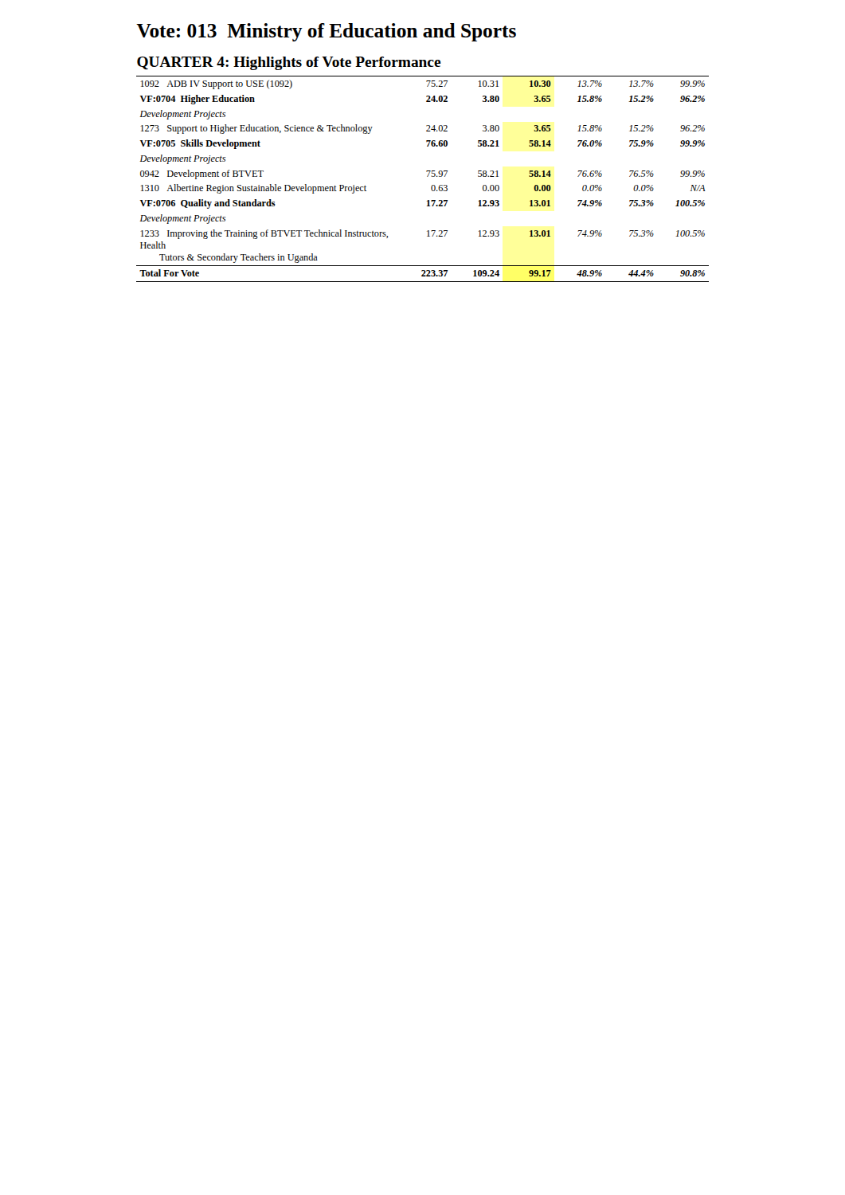Vote: 013 Ministry of Education and Sports
QUARTER 4: Highlights of Vote Performance
| 1092 ADB IV Support to USE (1092) | 75.27 | 10.31 | 10.30 | 13.7% | 13.7% | 99.9% |
| VF:0704 Higher Education | 24.02 | 3.80 | 3.65 | 15.8% | 15.2% | 96.2% |
| Development Projects | | | | | | |
| 1273 Support to Higher Education, Science & Technology | 24.02 | 3.80 | 3.65 | 15.8% | 15.2% | 96.2% |
| VF:0705 Skills Development | 76.60 | 58.21 | 58.14 | 76.0% | 75.9% | 99.9% |
| Development Projects | | | | | | |
| 0942 Development of BTVET | 75.97 | 58.21 | 58.14 | 76.6% | 76.5% | 99.9% |
| 1310 Albertine Region Sustainable Development Project | 0.63 | 0.00 | 0.00 | 0.0% | 0.0% | N/A |
| VF:0706 Quality and Standards | 17.27 | 12.93 | 13.01 | 74.9% | 75.3% | 100.5% |
| Development Projects | | | | | | |
| 1233 Improving the Training of BTVET Technical Instructors, Health Tutors & Secondary Teachers in Uganda | 17.27 | 12.93 | 13.01 | 74.9% | 75.3% | 100.5% |
| Total For Vote | 223.37 | 109.24 | 99.17 | 48.9% | 44.4% | 90.8% |